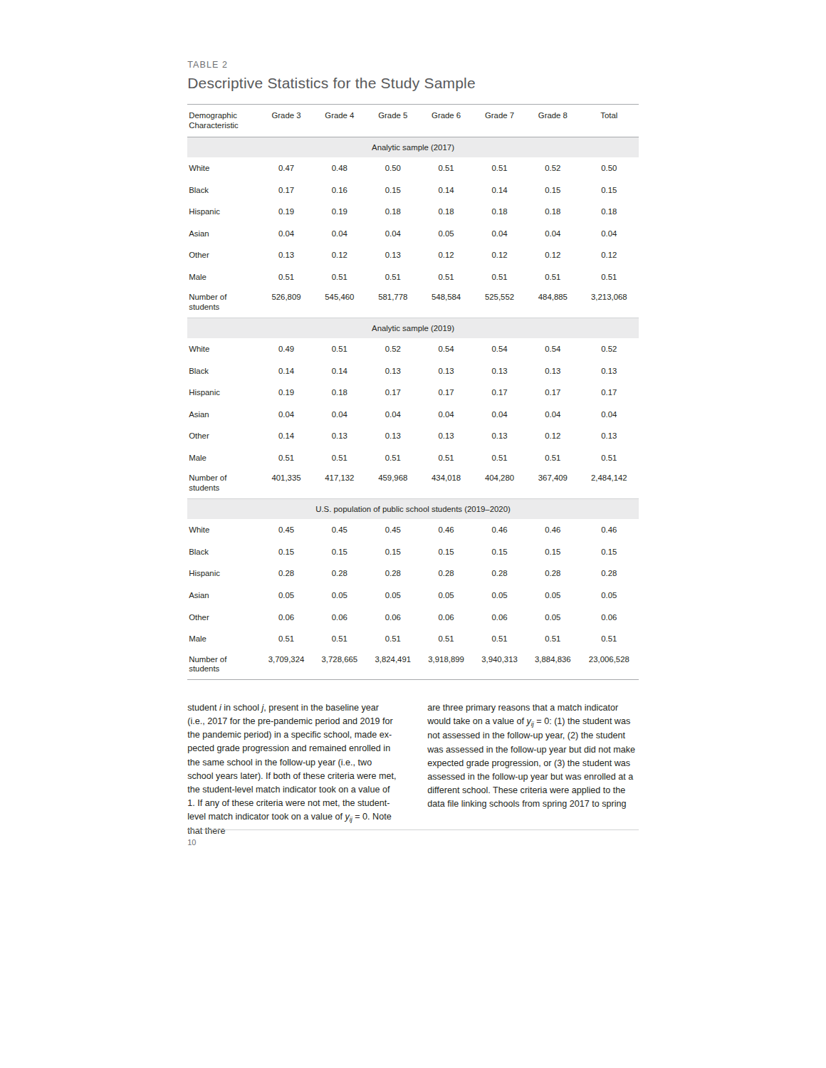TABLE 2
Descriptive Statistics for the Study Sample
| Demographic Characteristic | Grade 3 | Grade 4 | Grade 5 | Grade 6 | Grade 7 | Grade 8 | Total |
| --- | --- | --- | --- | --- | --- | --- | --- |
| Analytic sample (2017) |
| White | 0.47 | 0.48 | 0.50 | 0.51 | 0.51 | 0.52 | 0.50 |
| Black | 0.17 | 0.16 | 0.15 | 0.14 | 0.14 | 0.15 | 0.15 |
| Hispanic | 0.19 | 0.19 | 0.18 | 0.18 | 0.18 | 0.18 | 0.18 |
| Asian | 0.04 | 0.04 | 0.04 | 0.05 | 0.04 | 0.04 | 0.04 |
| Other | 0.13 | 0.12 | 0.13 | 0.12 | 0.12 | 0.12 | 0.12 |
| Male | 0.51 | 0.51 | 0.51 | 0.51 | 0.51 | 0.51 | 0.51 |
| Number of students | 526,809 | 545,460 | 581,778 | 548,584 | 525,552 | 484,885 | 3,213,068 |
| Analytic sample (2019) |
| White | 0.49 | 0.51 | 0.52 | 0.54 | 0.54 | 0.54 | 0.52 |
| Black | 0.14 | 0.14 | 0.13 | 0.13 | 0.13 | 0.13 | 0.13 |
| Hispanic | 0.19 | 0.18 | 0.17 | 0.17 | 0.17 | 0.17 | 0.17 |
| Asian | 0.04 | 0.04 | 0.04 | 0.04 | 0.04 | 0.04 | 0.04 |
| Other | 0.14 | 0.13 | 0.13 | 0.13 | 0.13 | 0.12 | 0.13 |
| Male | 0.51 | 0.51 | 0.51 | 0.51 | 0.51 | 0.51 | 0.51 |
| Number of students | 401,335 | 417,132 | 459,968 | 434,018 | 404,280 | 367,409 | 2,484,142 |
| U.S. population of public school students (2019–2020) |
| White | 0.45 | 0.45 | 0.45 | 0.46 | 0.46 | 0.46 | 0.46 |
| Black | 0.15 | 0.15 | 0.15 | 0.15 | 0.15 | 0.15 | 0.15 |
| Hispanic | 0.28 | 0.28 | 0.28 | 0.28 | 0.28 | 0.28 | 0.28 |
| Asian | 0.05 | 0.05 | 0.05 | 0.05 | 0.05 | 0.05 | 0.05 |
| Other | 0.06 | 0.06 | 0.06 | 0.06 | 0.06 | 0.05 | 0.06 |
| Male | 0.51 | 0.51 | 0.51 | 0.51 | 0.51 | 0.51 | 0.51 |
| Number of students | 3,709,324 | 3,728,665 | 3,824,491 | 3,918,899 | 3,940,313 | 3,884,836 | 23,006,528 |
student i in school j, present in the baseline year (i.e., 2017 for the pre-pandemic period and 2019 for the pandemic period) in a specific school, made expected grade progression and remained enrolled in the same school in the follow-up year (i.e., two school years later). If both of these criteria were met, the student-level match indicator took on a value of 1. If any of these criteria were not met, the student-level match indicator took on a value of yij = 0. Note that there
are three primary reasons that a match indicator would take on a value of yij = 0: (1) the student was not assessed in the follow-up year, (2) the student was assessed in the follow-up year but did not make expected grade progression, or (3) the student was assessed in the follow-up year but was enrolled at a different school. These criteria were applied to the data file linking schools from spring 2017 to spring
10